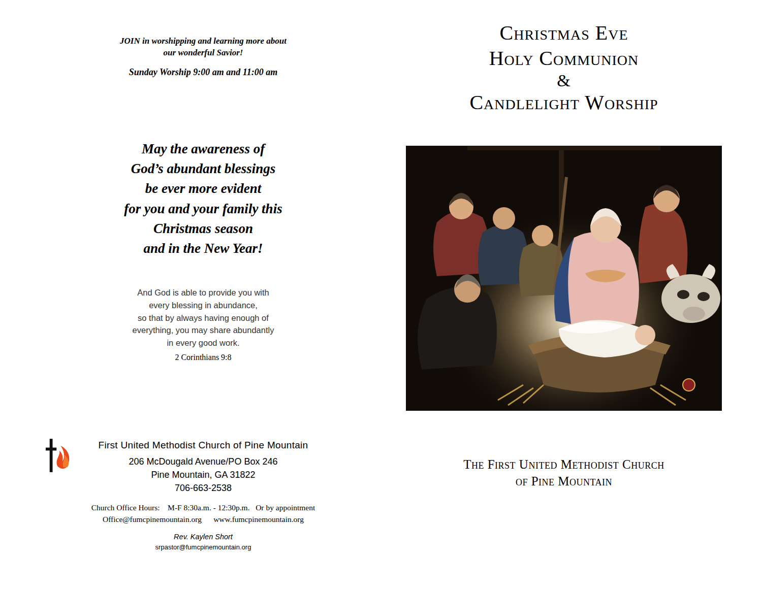JOIN in worshipping and learning more about
our wonderful Savior! Sunday Worship 9:00 am and 11:00 am
May the awareness of
God’s abundant blessings
be ever more evident
for you and your family this
Christmas season
and in the New Year!
And God is able to provide you with
every blessing in abundance,
so that by always having enough of
everything, you may share abundantly
in every good work. 2 Corinthians 9:8
First United Methodist Church of Pine Mountain
206 McDougald Avenue/PO Box 246
Pine Mountain, GA 31822
706-663-2538
Church Office Hours: M-F 8:30a.m. - 12:30p.m. Or by appointment Office@fumcpinemountain.org www.fumcpinemountain.org
Rev. Kaylen Short
srpastor@fumcpinemountain.org
Christmas Eve
Holy Communion & Candlelight Worship
The First United Methodist Church
of Pine Mountain